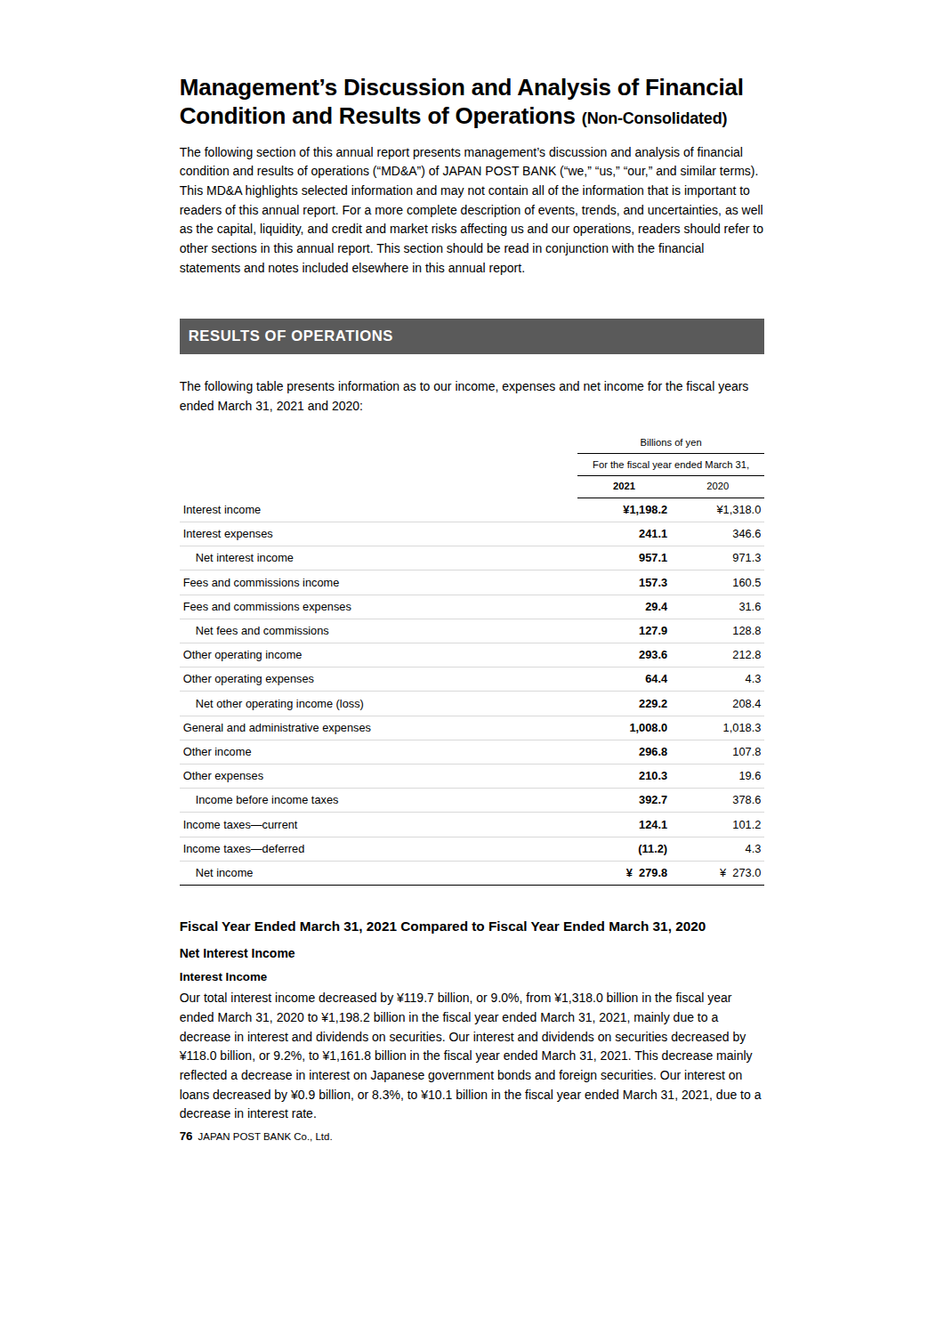Management’s Discussion and Analysis of Financial
Condition and Results of Operations (Non-Consolidated)
The following section of this annual report presents management’s discussion and analysis of financial condition and results of operations (“MD&A”) of JAPAN POST BANK (“we,” “us,” “our,” and similar terms). This MD&A highlights selected information and may not contain all of the information that is important to readers of this annual report. For a more complete description of events, trends, and uncertainties, as well as the capital, liquidity, and credit and market risks affecting us and our operations, readers should refer to other sections in this annual report. This section should be read in conjunction with the financial statements and notes included elsewhere in this annual report.
RESULTS OF OPERATIONS
The following table presents information as to our income, expenses and net income for the fiscal years ended March 31, 2021 and 2020:
| | Billions of yen |
| --- | --- |
| | For the fiscal year ended March 31, |
| | 2021 | 2020 |
| Interest income | ¥1,198.2 | ¥1,318.0 |
| Interest expenses | 241.1 | 346.6 |
| Net interest income | 957.1 | 971.3 |
| Fees and commissions income | 157.3 | 160.5 |
| Fees and commissions expenses | 29.4 | 31.6 |
| Net fees and commissions | 127.9 | 128.8 |
| Other operating income | 293.6 | 212.8 |
| Other operating expenses | 64.4 | 4.3 |
| Net other operating income (loss) | 229.2 | 208.4 |
| General and administrative expenses | 1,008.0 | 1,018.3 |
| Other income | 296.8 | 107.8 |
| Other expenses | 210.3 | 19.6 |
| Income before income taxes | 392.7 | 378.6 |
| Income taxes—current | 124.1 | 101.2 |
| Income taxes—deferred | (11.2) | 4.3 |
| Net income | ¥ 279.8 | ¥ 273.0 |
Fiscal Year Ended March 31, 2021 Compared to Fiscal Year Ended March 31, 2020
Net Interest Income
Interest Income
Our total interest income decreased by ¥119.7 billion, or 9.0%, from ¥1,318.0 billion in the fiscal year ended March 31, 2020 to ¥1,198.2 billion in the fiscal year ended March 31, 2021, mainly due to a decrease in interest and dividends on securities. Our interest and dividends on securities decreased by ¥118.0 billion, or 9.2%, to ¥1,161.8 billion in the fiscal year ended March 31, 2021. This decrease mainly reflected a decrease in interest on Japanese government bonds and foreign securities. Our interest on loans decreased by ¥0.9 billion, or 8.3%, to ¥10.1 billion in the fiscal year ended March 31, 2021, due to a decrease in interest rate.
76 JAPAN POST BANK Co., Ltd.